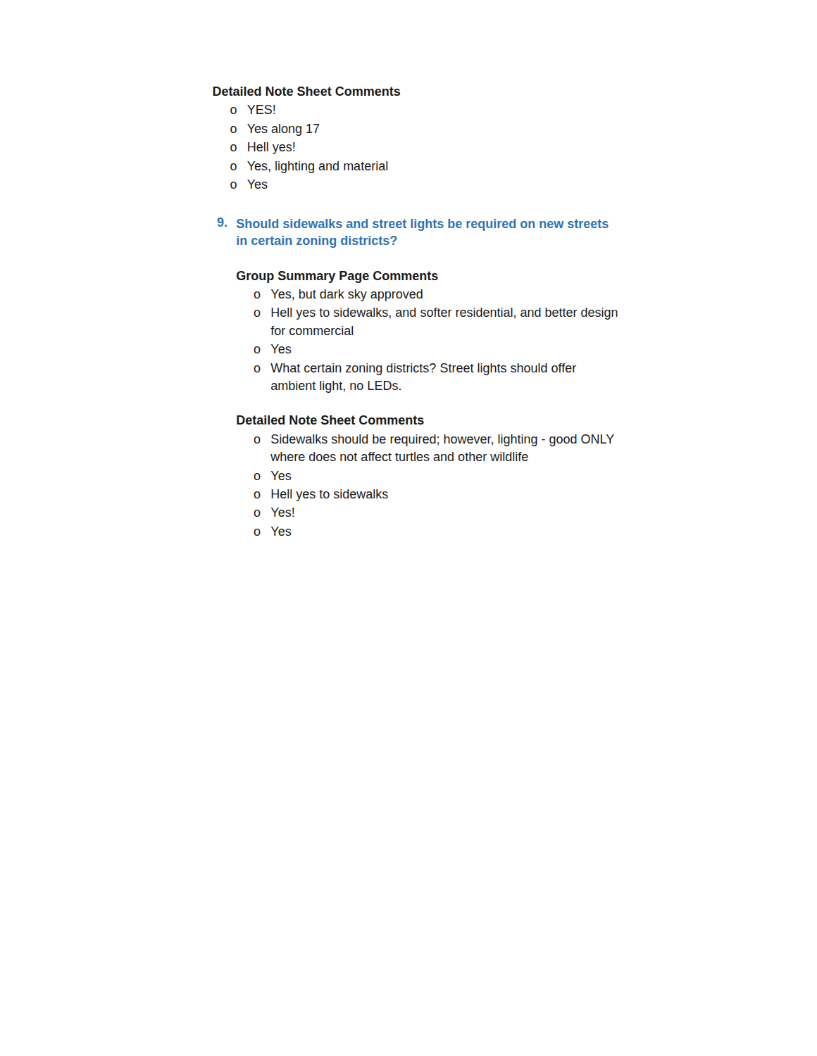Detailed Note Sheet Comments
YES!
Yes along 17
Hell yes!
Yes, lighting and material
Yes
Should sidewalks and street lights be required on new streets in certain zoning districts?
Group Summary Page Comments
Yes, but dark sky approved
Hell yes to sidewalks, and softer residential, and better design for commercial
Yes
What certain zoning districts? Street lights should offer ambient light, no LEDs.
Detailed Note Sheet Comments
Sidewalks should be required; however, lighting - good ONLY where does not affect turtles and other wildlife
Yes
Hell yes to sidewalks
Yes!
Yes